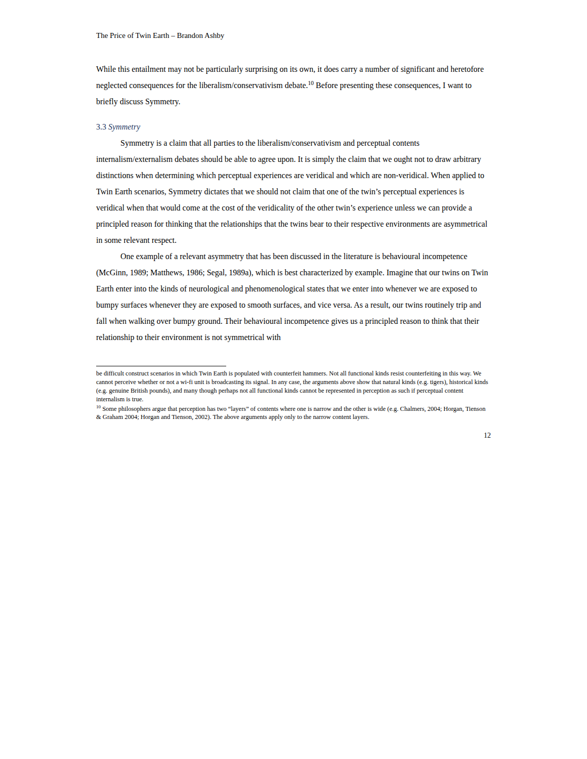The Price of Twin Earth – Brandon Ashby
While this entailment may not be particularly surprising on its own, it does carry a number of significant and heretofore neglected consequences for the liberalism/conservativism debate.10 Before presenting these consequences, I want to briefly discuss Symmetry.
3.3 Symmetry
Symmetry is a claim that all parties to the liberalism/conservativism and perceptual contents internalism/externalism debates should be able to agree upon. It is simply the claim that we ought not to draw arbitrary distinctions when determining which perceptual experiences are veridical and which are non-veridical. When applied to Twin Earth scenarios, Symmetry dictates that we should not claim that one of the twin’s perceptual experiences is veridical when that would come at the cost of the veridicality of the other twin’s experience unless we can provide a principled reason for thinking that the relationships that the twins bear to their respective environments are asymmetrical in some relevant respect.
One example of a relevant asymmetry that has been discussed in the literature is behavioural incompetence (McGinn, 1989; Matthews, 1986; Segal, 1989a), which is best characterized by example. Imagine that our twins on Twin Earth enter into the kinds of neurological and phenomenological states that we enter into whenever we are exposed to bumpy surfaces whenever they are exposed to smooth surfaces, and vice versa. As a result, our twins routinely trip and fall when walking over bumpy ground. Their behavioural incompetence gives us a principled reason to think that their relationship to their environment is not symmetrical with
be difficult construct scenarios in which Twin Earth is populated with counterfeit hammers. Not all functional kinds resist counterfeiting in this way. We cannot perceive whether or not a wi-fi unit is broadcasting its signal. In any case, the arguments above show that natural kinds (e.g. tigers), historical kinds (e.g. genuine British pounds), and many though perhaps not all functional kinds cannot be represented in perception as such if perceptual content internalism is true.
10 Some philosophers argue that perception has two “layers” of contents where one is narrow and the other is wide (e.g. Chalmers, 2004; Horgan, Tienson & Graham 2004; Horgan and Tienson, 2002). The above arguments apply only to the narrow content layers.
12